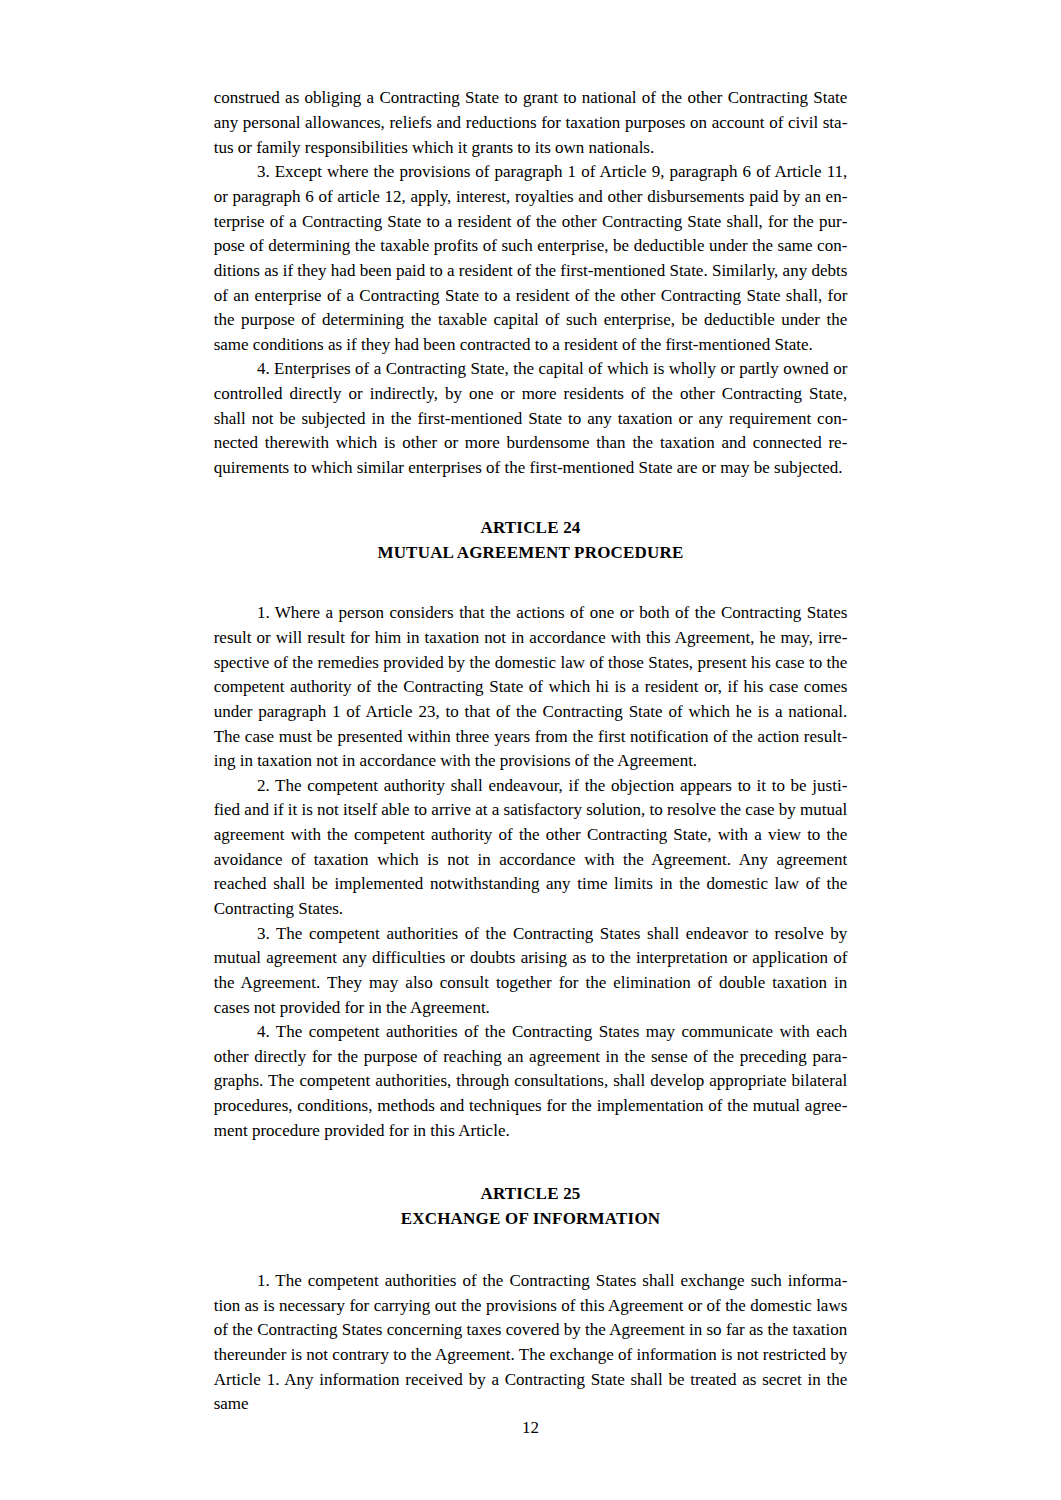construed as obliging a Contracting State to grant to national of the other Contracting State any personal allowances, reliefs and reductions for taxation purposes on account of civil status or family responsibilities which it grants to its own nationals.
3. Except where the provisions of paragraph 1 of Article 9, paragraph 6 of Article 11, or paragraph 6 of article 12, apply, interest, royalties and other disbursements paid by an enterprise of a Contracting State to a resident of the other Contracting State shall, for the purpose of determining the taxable profits of such enterprise, be deductible under the same conditions as if they had been paid to a resident of the first-mentioned State. Similarly, any debts of an enterprise of a Contracting State to a resident of the other Contracting State shall, for the purpose of determining the taxable capital of such enterprise, be deductible under the same conditions as if they had been contracted to a resident of the first-mentioned State.
4. Enterprises of a Contracting State, the capital of which is wholly or partly owned or controlled directly or indirectly, by one or more residents of the other Contracting State, shall not be subjected in the first-mentioned State to any taxation or any requirement connected therewith which is other or more burdensome than the taxation and connected requirements to which similar enterprises of the first-mentioned State are or may be subjected.
ARTICLE 24
MUTUAL AGREEMENT PROCEDURE
1. Where a person considers that the actions of one or both of the Contracting States result or will result for him in taxation not in accordance with this Agreement, he may, irrespective of the remedies provided by the domestic law of those States, present his case to the competent authority of the Contracting State of which hi is a resident or, if his case comes under paragraph 1 of Article 23, to that of the Contracting State of which he is a national. The case must be presented within three years from the first notification of the action resulting in taxation not in accordance with the provisions of the Agreement.
2. The competent authority shall endeavour, if the objection appears to it to be justified and if it is not itself able to arrive at a satisfactory solution, to resolve the case by mutual agreement with the competent authority of the other Contracting State, with a view to the avoidance of taxation which is not in accordance with the Agreement. Any agreement reached shall be implemented notwithstanding any time limits in the domestic law of the Contracting States.
3. The competent authorities of the Contracting States shall endeavor to resolve by mutual agreement any difficulties or doubts arising as to the interpretation or application of the Agreement. They may also consult together for the elimination of double taxation in cases not provided for in the Agreement.
4. The competent authorities of the Contracting States may communicate with each other directly for the purpose of reaching an agreement in the sense of the preceding paragraphs. The competent authorities, through consultations, shall develop appropriate bilateral procedures, conditions, methods and techniques for the implementation of the mutual agreement procedure provided for in this Article.
ARTICLE 25
EXCHANGE OF INFORMATION
1. The competent authorities of the Contracting States shall exchange such information as is necessary for carrying out the provisions of this Agreement or of the domestic laws of the Contracting States concerning taxes covered by the Agreement in so far as the taxation thereunder is not contrary to the Agreement. The exchange of information is not restricted by Article 1. Any information received by a Contracting State shall be treated as secret in the same
12